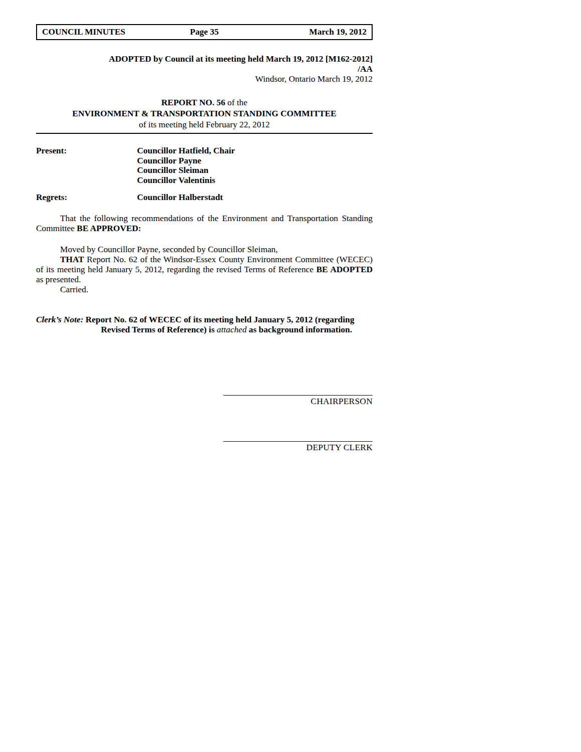COUNCIL MINUTES
Page 35
March 19, 2012
ADOPTED by Council at its meeting held March 19, 2012 [M162-2012]
/AA
Windsor, Ontario March 19, 2012
REPORT NO. 56 of the
ENVIRONMENT & TRANSPORTATION STANDING COMMITTEE
of its meeting held February 22, 2012
| Present: | Councillor Hatfield, Chair |
| | Councillor Payne |
| | Councillor Sleiman |
| | Councillor Valentinis |
| Regrets: | Councillor Halberstadt |
That the following recommendations of the Environment and Transportation Standing Committee BE APPROVED:
Moved by Councillor Payne, seconded by Councillor Sleiman,
THAT Report No. 62 of the Windsor-Essex County Environment Committee (WECEC) of its meeting held January 5, 2012, regarding the revised Terms of Reference BE ADOPTED as presented.
Carried.
Clerk’s Note: Report No. 62 of WECEC of its meeting held January 5, 2012 (regarding Revised Terms of Reference) is attached as background information.
CHAIRPERSON
DEPUTY CLERK